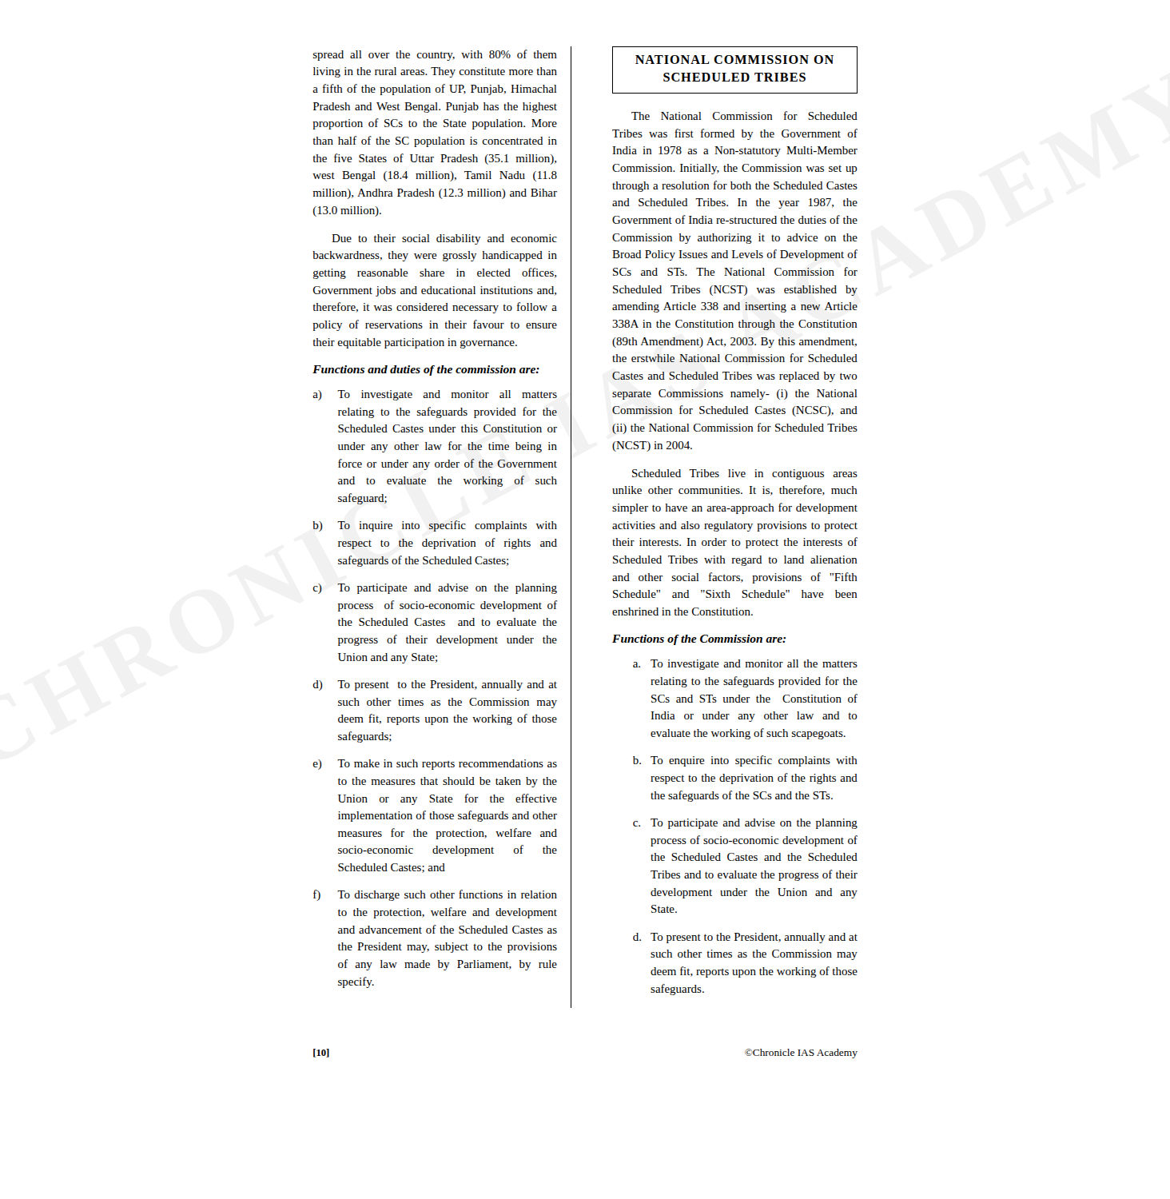CHRONICLE IAS ACADEMY
spread all over the country, with 80% of them living in the rural areas. They constitute more than a fifth of the population of UP, Punjab, Himachal Pradesh and West Bengal. Punjab has the highest proportion of SCs to the State population. More than half of the SC population is concentrated in the five States of Uttar Pradesh (35.1 million), west Bengal (18.4 million), Tamil Nadu (11.8 million), Andhra Pradesh (12.3 million) and Bihar (13.0 million).
Due to their social disability and economic backwardness, they were grossly handicapped in getting reasonable share in elected offices, Government jobs and educational institutions and, therefore, it was considered necessary to follow a policy of reservations in their favour to ensure their equitable participation in governance.
Functions and duties of the commission are:
To investigate and monitor all matters relating to the safeguards provided for the Scheduled Castes under this Constitution or under any other law for the time being in force or under any order of the Government and to evaluate the working of such safeguard;
To inquire into specific complaints with respect to the deprivation of rights and safeguards of the Scheduled Castes;
To participate and advise on the planning process of socio-economic development of the Scheduled Castes and to evaluate the progress of their development under the Union and any State;
To present to the President, annually and at such other times as the Commission may deem fit, reports upon the working of those safeguards;
To make in such reports recommendations as to the measures that should be taken by the Union or any State for the effective implementation of those safeguards and other measures for the protection, welfare and socio-economic development of the Scheduled Castes; and
To discharge such other functions in relation to the protection, welfare and development and advancement of the Scheduled Castes as the President may, subject to the provisions of any law made by Parliament, by rule specify.
National Commission on Scheduled Tribes
The National Commission for Scheduled Tribes was first formed by the Government of India in 1978 as a Non-statutory Multi-Member Commission. Initially, the Commission was set up through a resolution for both the Scheduled Castes and Scheduled Tribes. In the year 1987, the Government of India re-structured the duties of the Commission by authorizing it to advice on the Broad Policy Issues and Levels of Development of SCs and STs. The National Commission for Scheduled Tribes (NCST) was established by amending Article 338 and inserting a new Article 338A in the Constitution through the Constitution (89th Amendment) Act, 2003. By this amendment, the erstwhile National Commission for Scheduled Castes and Scheduled Tribes was replaced by two separate Commissions namely- (i) the National Commission for Scheduled Castes (NCSC), and (ii) the National Commission for Scheduled Tribes (NCST) in 2004.
Scheduled Tribes live in contiguous areas unlike other communities. It is, therefore, much simpler to have an area-approach for development activities and also regulatory provisions to protect their interests. In order to protect the interests of Scheduled Tribes with regard to land alienation and other social factors, provisions of "Fifth Schedule" and "Sixth Schedule" have been enshrined in the Constitution.
Functions of the Commission are:
a. To investigate and monitor all the matters relating to the safeguards provided for the SCs and STs under the Constitution of India or under any other law and to evaluate the working of such scapegoats.
b. To enquire into specific complaints with respect to the deprivation of the rights and the safeguards of the SCs and the STs.
c. To participate and advise on the planning process of socio-economic development of the Scheduled Castes and the Scheduled Tribes and to evaluate the progress of their development under the Union and any State.
d. To present to the President, annually and at such other times as the Commission may deem fit, reports upon the working of those safeguards.
[10]
©Chronicle IAS Academy